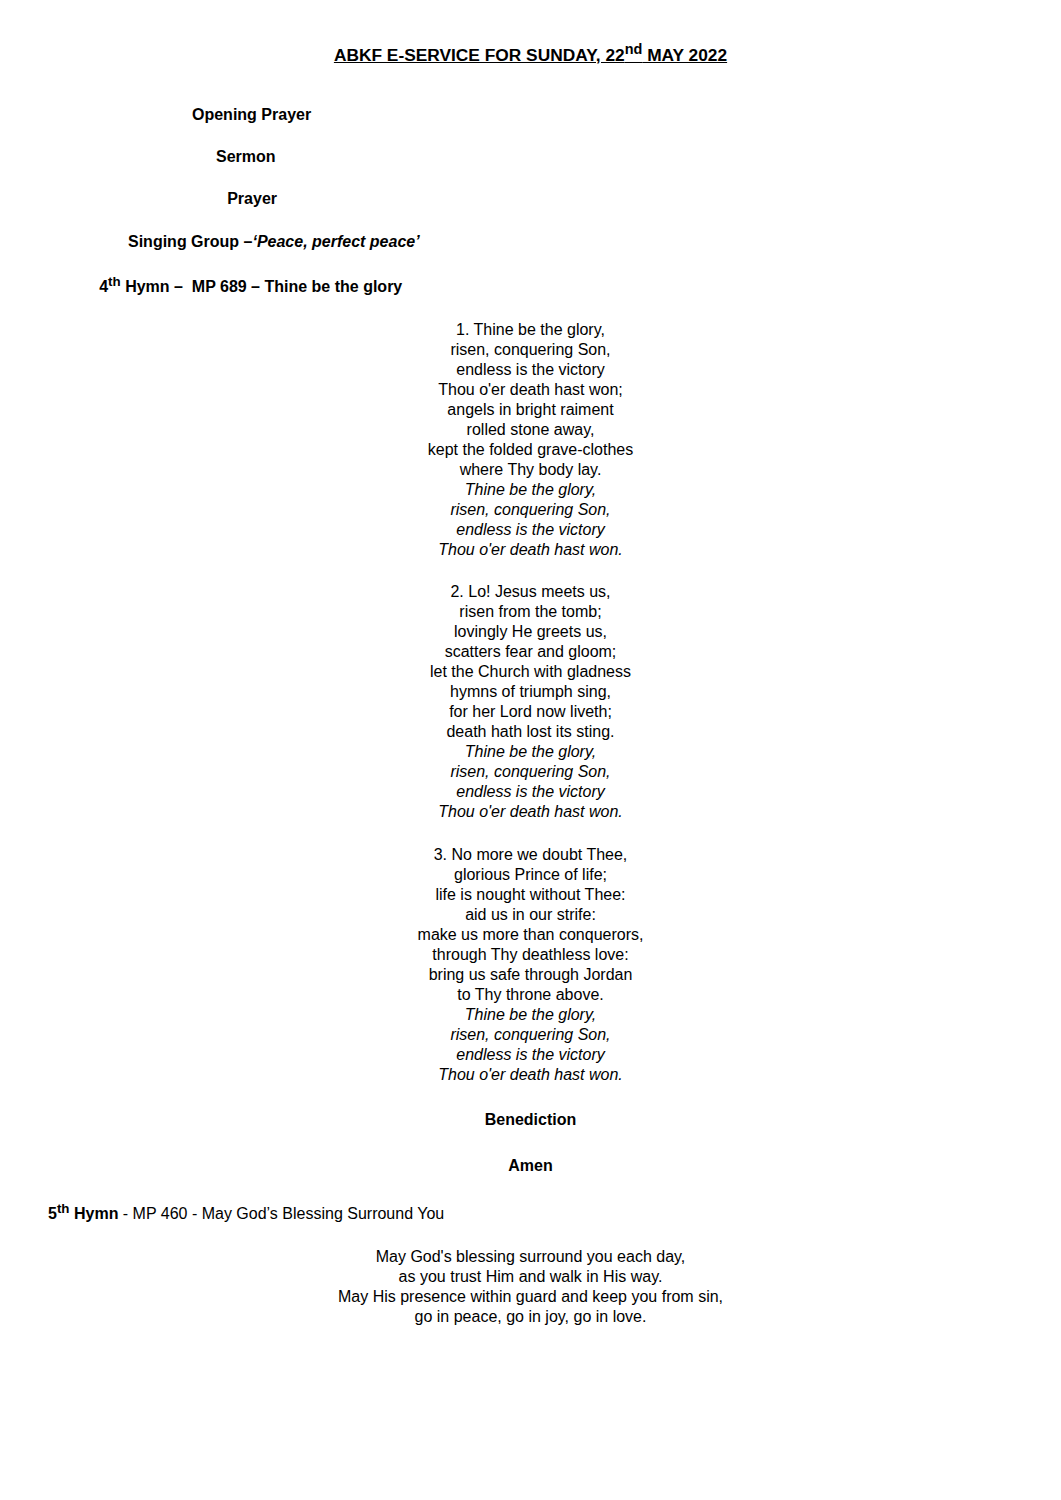ABKF E-SERVICE FOR SUNDAY, 22nd MAY 2022
Opening Prayer
Sermon
Prayer
Singing Group –‘Peace, perfect peace’
4th Hymn – MP 689 – Thine be the glory
1. Thine be the glory,
risen, conquering Son,
endless is the victory
Thou o'er death hast won;
angels in bright raiment
rolled stone away,
kept the folded grave-clothes
where Thy body lay.
Thine be the glory,
risen, conquering Son,
endless is the victory
Thou o'er death hast won.
2. Lo! Jesus meets us,
risen from the tomb;
lovingly He greets us,
scatters fear and gloom;
let the Church with gladness
hymns of triumph sing,
for her Lord now liveth;
death hath lost its sting.
Thine be the glory,
risen, conquering Son,
endless is the victory
Thou o'er death hast won.
3. No more we doubt Thee,
glorious Prince of life;
life is nought without Thee:
aid us in our strife:
make us more than conquerors,
through Thy deathless love:
bring us safe through Jordan
to Thy throne above.
Thine be the glory,
risen, conquering Son,
endless is the victory
Thou o'er death hast won.
Benediction
Amen
5th Hymn - MP 460 - May God’s Blessing Surround You
May God's blessing surround you each day,
as you trust Him and walk in His way.
May His presence within guard and keep you from sin,
go in peace, go in joy, go in love.